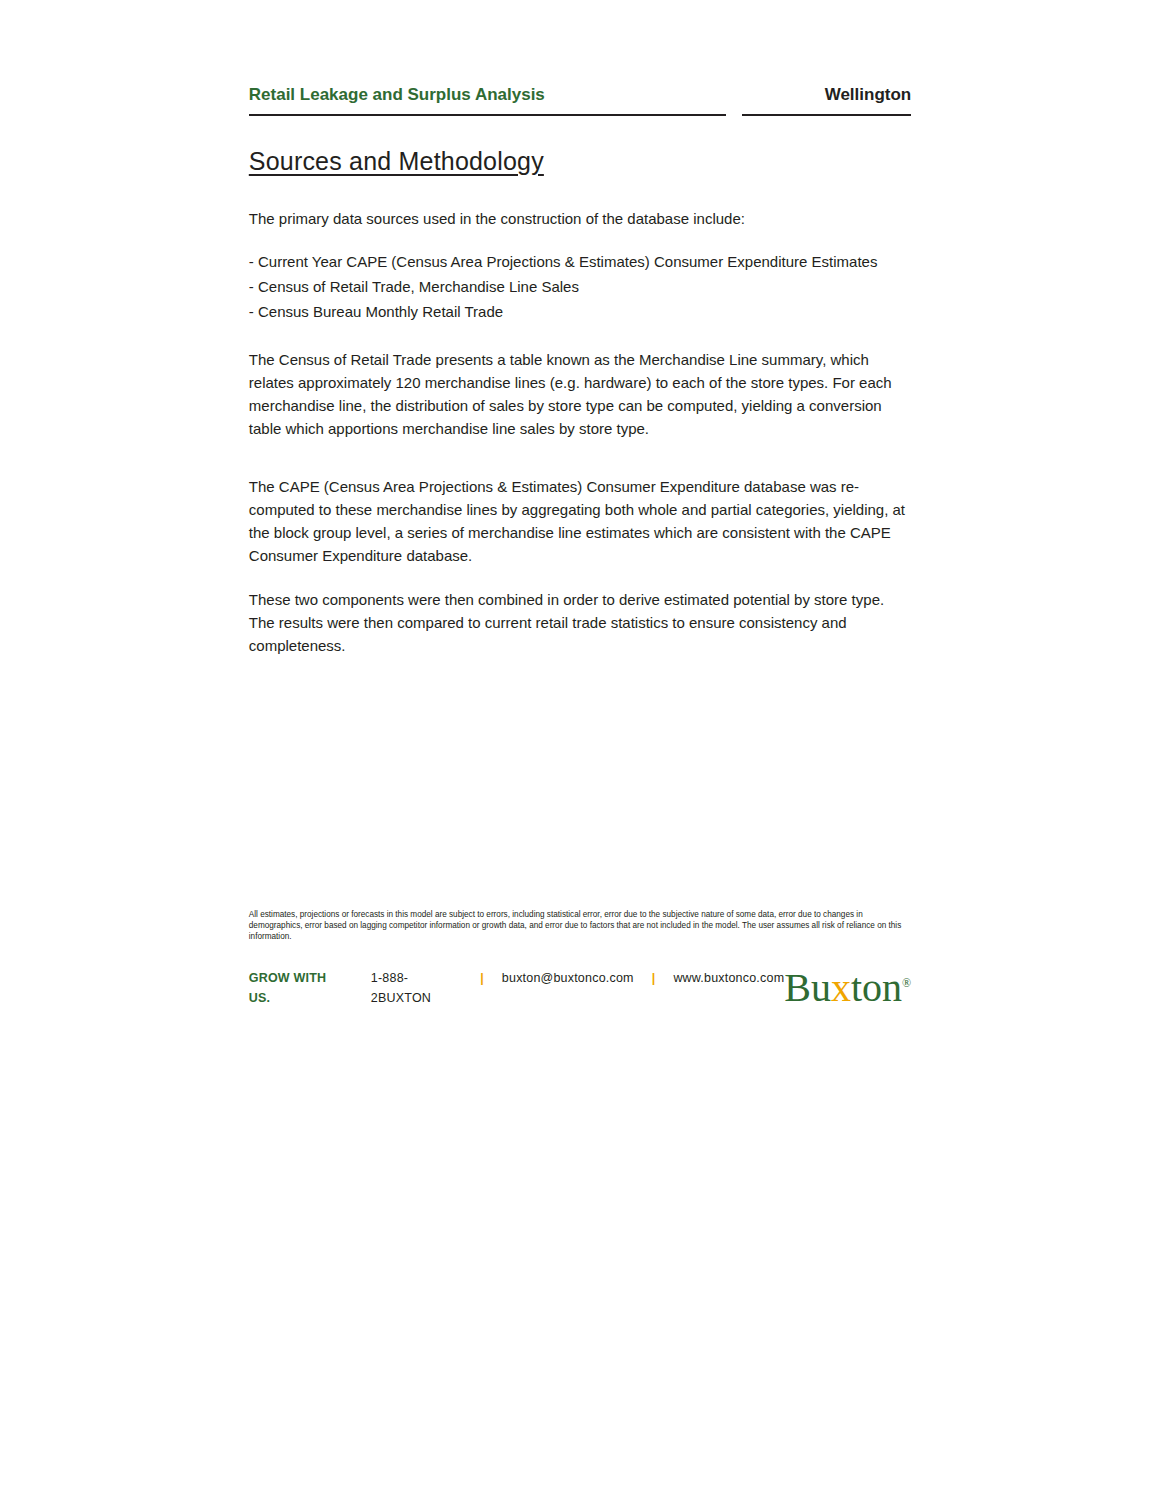Retail Leakage and Surplus Analysis
Wellington
Sources and Methodology
The primary data sources used in the construction of the database include:
- Current Year CAPE (Census Area Projections & Estimates) Consumer Expenditure Estimates
- Census of Retail Trade, Merchandise Line Sales
- Census Bureau Monthly Retail Trade
The Census of Retail Trade presents a table known as the Merchandise Line summary, which relates approximately 120 merchandise lines (e.g. hardware) to each of the store types. For each merchandise line, the distribution of sales by store type can be computed, yielding a conversion table which apportions merchandise line sales by store type.
The CAPE (Census Area Projections & Estimates) Consumer Expenditure database was re-computed to these merchandise lines by aggregating both whole and partial categories, yielding, at the block group level, a series of merchandise line estimates which are consistent with the CAPE Consumer Expenditure database.
These two components were then combined in order to derive estimated potential by store type. The results were then compared to current retail trade statistics to ensure consistency and completeness.
All estimates, projections or forecasts in this model are subject to errors, including statistical error, error due to the subjective nature of some data, error due to changes in demographics, error based on lagging competitor information or growth data, and error due to factors that are not included in the model. The user assumes all risk of reliance on this information.
GROW WITH US. 1-888-2BUXTON | buxton@buxtonco.com | www.buxtonco.com
Buxton®